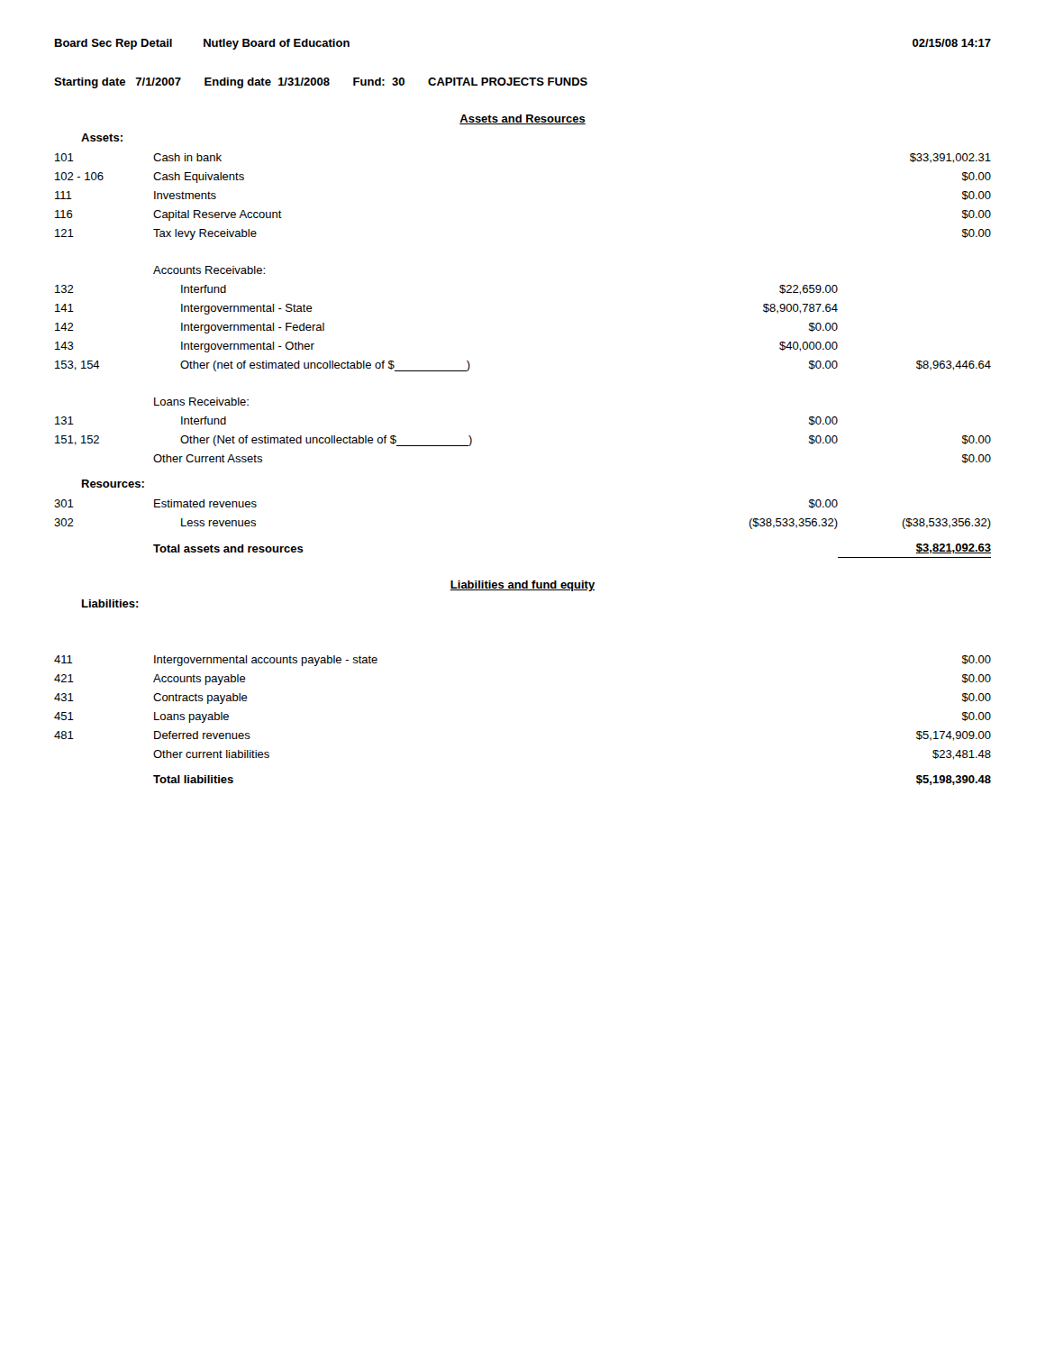Board Sec Rep Detail Nutley Board of Education
02/15/08 14:17
Starting date 7/1/2007 Ending date 1/31/2008 Fund: 30 CAPITAL PROJECTS FUNDS
Assets and Resources
Assets:
| 101 | Cash in bank | | $33,391,002.31 |
| 102 - 106 | Cash Equivalents | | $0.00 |
| 111 | Investments | | $0.00 |
| 116 | Capital Reserve Account | | $0.00 |
| 121 | Tax levy Receivable | | $0.00 |
| | Accounts Receivable: | | |
| 132 | Interfund | $22,659.00 | |
| 141 | Intergovernmental - State | $8,900,787.64 | |
| 142 | Intergovernmental - Federal | $0.00 | |
| 143 | Intergovernmental - Other | $40,000.00 | |
| 153, 154 | Other (net of estimated uncollectable of $ ) | $0.00 | $8,963,446.64 |
| | Loans Receivable: | | |
| 131 | Interfund | $0.00 | |
| 151, 152 | Other (Net of estimated uncollectable of $ ) | $0.00 | $0.00 |
| | Other Current Assets | | $0.00 |
Resources:
| 301 | Estimated revenues | $0.00 | |
| 302 | Less revenues | ($38,533,356.32) | ($38,533,356.32) |
| | Total assets and resources | | $3,821,092.63 |
Liabilities and fund equity
Liabilities:
| 411 | Intergovernmental accounts payable - state | | $0.00 |
| 421 | Accounts payable | | $0.00 |
| 431 | Contracts payable | | $0.00 |
| 451 | Loans payable | | $0.00 |
| 481 | Deferred revenues | | $5,174,909.00 |
| | Other current liabilities | | $23,481.48 |
| | Total liabilities | | $5,198,390.48 |